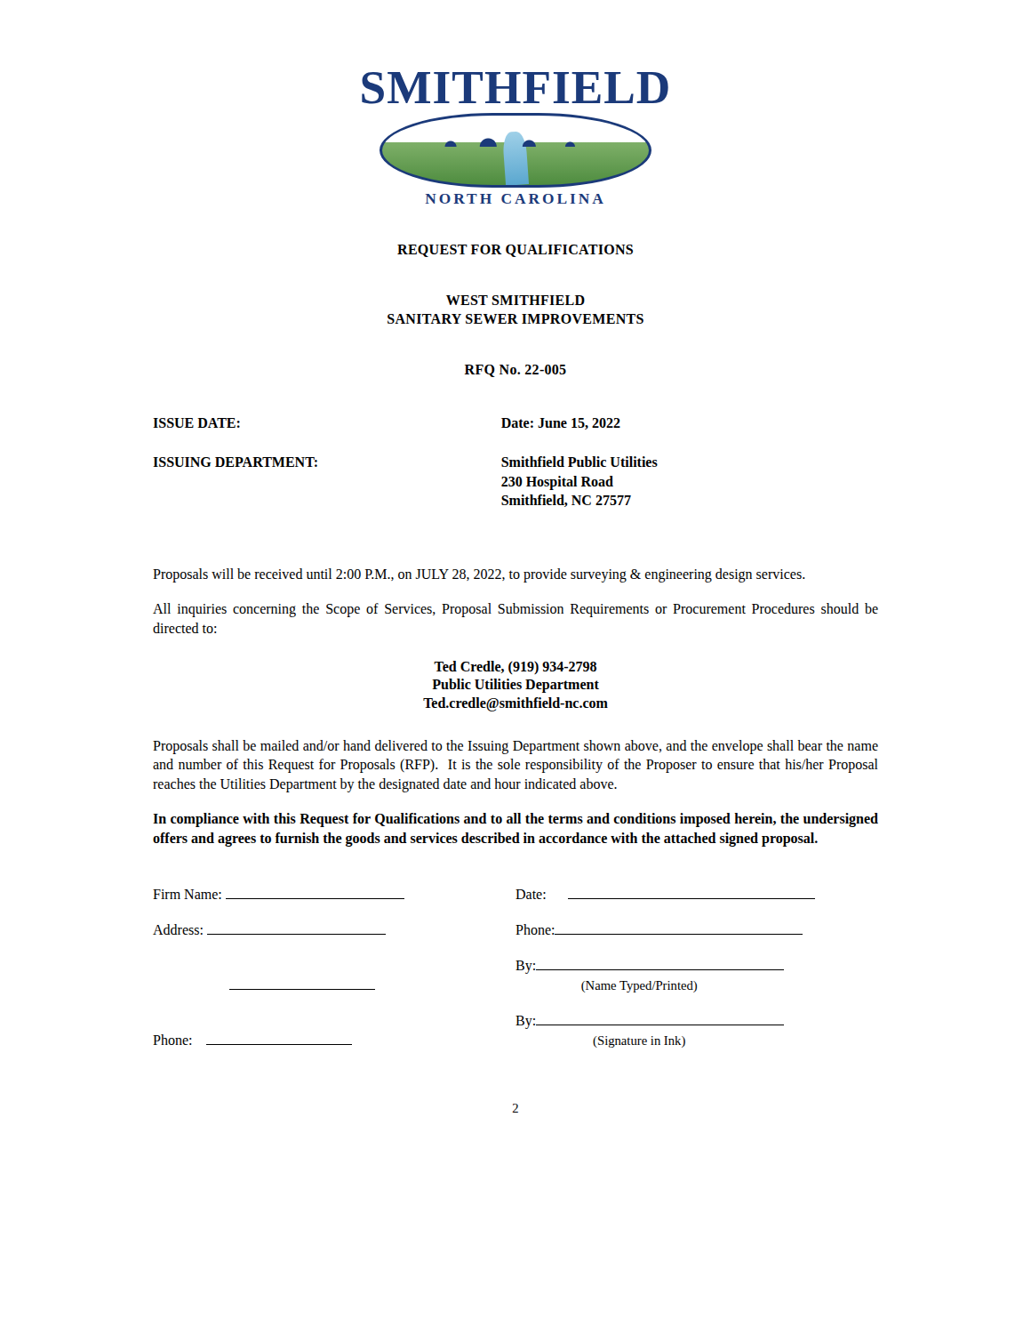SMITHFIELD
NORTH CAROLINA
REQUEST FOR QUALIFICATIONS
WEST SMITHFIELD
SANITARY SEWER IMPROVEMENTS
RFQ No. 22-005
| ISSUE DATE: | Date: June 15, 2022 |
| ISSUING DEPARTMENT: | Smithfield Public Utilities 230 Hospital Road Smithfield, NC 27577 |
Proposals will be received until 2:00 P.M., on JULY 28, 2022, to provide surveying & engineering design services.
All inquiries concerning the Scope of Services, Proposal Submission Requirements or Procurement Procedures should be directed to:
Ted Credle, (919) 934-2798
Public Utilities Department
Ted.credle@smithfield-nc.com
Proposals shall be mailed and/or hand delivered to the Issuing Department shown above, and the envelope shall bear the name and number of this Request for Proposals (RFP). It is the sole responsibility of the Proposer to ensure that his/her Proposal reaches the Utilities Department by the designated date and hour indicated above.
In compliance with this Request for Qualifications and to all the terms and conditions imposed herein, the undersigned offers and agrees to furnish the goods and services described in accordance with the attached signed proposal.
| Firm Name: | Date: |
| Address: | Phone: |
| | By: (Name Typed/Printed) |
| Phone: | By: (Signature in Ink) |
2